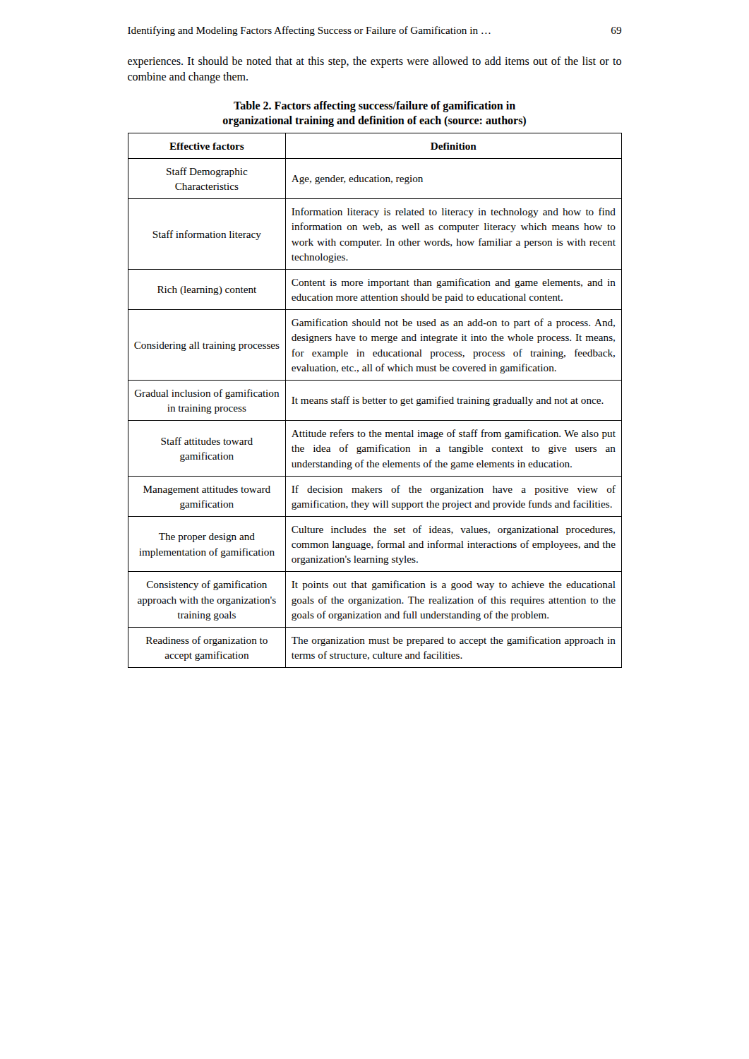Identifying and Modeling Factors Affecting Success or Failure of Gamification in … 69
experiences. It should be noted that at this step, the experts were allowed to add items out of the list or to combine and change them.
Table 2. Factors affecting success/failure of gamification in
organizational training and definition of each (source: authors)
| Effective factors | Definition |
| --- | --- |
| Staff Demographic Characteristics | Age, gender, education, region |
| Staff information literacy | Information literacy is related to literacy in technology and how to find information on web, as well as computer literacy which means how to work with computer. In other words, how familiar a person is with recent technologies. |
| Rich (learning) content | Content is more important than gamification and game elements, and in education more attention should be paid to educational content. |
| Considering all training processes | Gamification should not be used as an add-on to part of a process. And, designers have to merge and integrate it into the whole process. It means, for example in educational process, process of training, feedback, evaluation, etc., all of which must be covered in gamification. |
| Gradual inclusion of gamification in training process | It means staff is better to get gamified training gradually and not at once. |
| Staff attitudes toward gamification | Attitude refers to the mental image of staff from gamification. We also put the idea of gamification in a tangible context to give users an understanding of the elements of the game elements in education. |
| Management attitudes toward gamification | If decision makers of the organization have a positive view of gamification, they will support the project and provide funds and facilities. |
| The proper design and implementation of gamification | Culture includes the set of ideas, values, organizational procedures, common language, formal and informal interactions of employees, and the organization's learning styles. |
| Consistency of gamification approach with the organization's training goals | It points out that gamification is a good way to achieve the educational goals of the organization. The realization of this requires attention to the goals of organization and full understanding of the problem. |
| Readiness of organization to accept gamification | The organization must be prepared to accept the gamification approach in terms of structure, culture and facilities. |